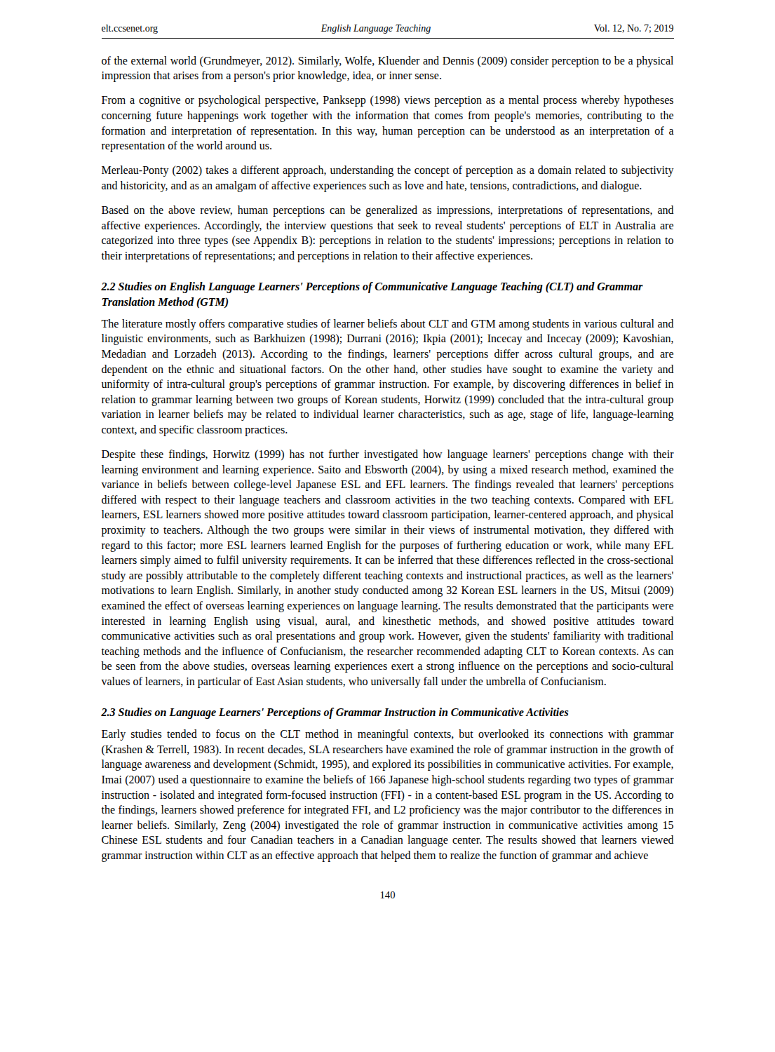elt.ccsenet.org English Language Teaching Vol. 12, No. 7; 2019
of the external world (Grundmeyer, 2012). Similarly, Wolfe, Kluender and Dennis (2009) consider perception to be a physical impression that arises from a person's prior knowledge, idea, or inner sense.
From a cognitive or psychological perspective, Panksepp (1998) views perception as a mental process whereby hypotheses concerning future happenings work together with the information that comes from people's memories, contributing to the formation and interpretation of representation. In this way, human perception can be understood as an interpretation of a representation of the world around us.
Merleau-Ponty (2002) takes a different approach, understanding the concept of perception as a domain related to subjectivity and historicity, and as an amalgam of affective experiences such as love and hate, tensions, contradictions, and dialogue.
Based on the above review, human perceptions can be generalized as impressions, interpretations of representations, and affective experiences. Accordingly, the interview questions that seek to reveal students' perceptions of ELT in Australia are categorized into three types (see Appendix B): perceptions in relation to the students' impressions; perceptions in relation to their interpretations of representations; and perceptions in relation to their affective experiences.
2.2 Studies on English Language Learners' Perceptions of Communicative Language Teaching (CLT) and Grammar Translation Method (GTM)
The literature mostly offers comparative studies of learner beliefs about CLT and GTM among students in various cultural and linguistic environments, such as Barkhuizen (1998); Durrani (2016); Ikpia (2001); Incecay and Incecay (2009); Kavoshian, Medadian and Lorzadeh (2013). According to the findings, learners' perceptions differ across cultural groups, and are dependent on the ethnic and situational factors. On the other hand, other studies have sought to examine the variety and uniformity of intra-cultural group's perceptions of grammar instruction. For example, by discovering differences in belief in relation to grammar learning between two groups of Korean students, Horwitz (1999) concluded that the intra-cultural group variation in learner beliefs may be related to individual learner characteristics, such as age, stage of life, language-learning context, and specific classroom practices.
Despite these findings, Horwitz (1999) has not further investigated how language learners' perceptions change with their learning environment and learning experience. Saito and Ebsworth (2004), by using a mixed research method, examined the variance in beliefs between college-level Japanese ESL and EFL learners. The findings revealed that learners' perceptions differed with respect to their language teachers and classroom activities in the two teaching contexts. Compared with EFL learners, ESL learners showed more positive attitudes toward classroom participation, learner-centered approach, and physical proximity to teachers. Although the two groups were similar in their views of instrumental motivation, they differed with regard to this factor; more ESL learners learned English for the purposes of furthering education or work, while many EFL learners simply aimed to fulfil university requirements. It can be inferred that these differences reflected in the cross-sectional study are possibly attributable to the completely different teaching contexts and instructional practices, as well as the learners' motivations to learn English. Similarly, in another study conducted among 32 Korean ESL learners in the US, Mitsui (2009) examined the effect of overseas learning experiences on language learning. The results demonstrated that the participants were interested in learning English using visual, aural, and kinesthetic methods, and showed positive attitudes toward communicative activities such as oral presentations and group work. However, given the students' familiarity with traditional teaching methods and the influence of Confucianism, the researcher recommended adapting CLT to Korean contexts. As can be seen from the above studies, overseas learning experiences exert a strong influence on the perceptions and socio-cultural values of learners, in particular of East Asian students, who universally fall under the umbrella of Confucianism.
2.3 Studies on Language Learners' Perceptions of Grammar Instruction in Communicative Activities
Early studies tended to focus on the CLT method in meaningful contexts, but overlooked its connections with grammar (Krashen & Terrell, 1983). In recent decades, SLA researchers have examined the role of grammar instruction in the growth of language awareness and development (Schmidt, 1995), and explored its possibilities in communicative activities. For example, Imai (2007) used a questionnaire to examine the beliefs of 166 Japanese high-school students regarding two types of grammar instruction - isolated and integrated form-focused instruction (FFI) - in a content-based ESL program in the US. According to the findings, learners showed preference for integrated FFI, and L2 proficiency was the major contributor to the differences in learner beliefs. Similarly, Zeng (2004) investigated the role of grammar instruction in communicative activities among 15 Chinese ESL students and four Canadian teachers in a Canadian language center. The results showed that learners viewed grammar instruction within CLT as an effective approach that helped them to realize the function of grammar and achieve
140